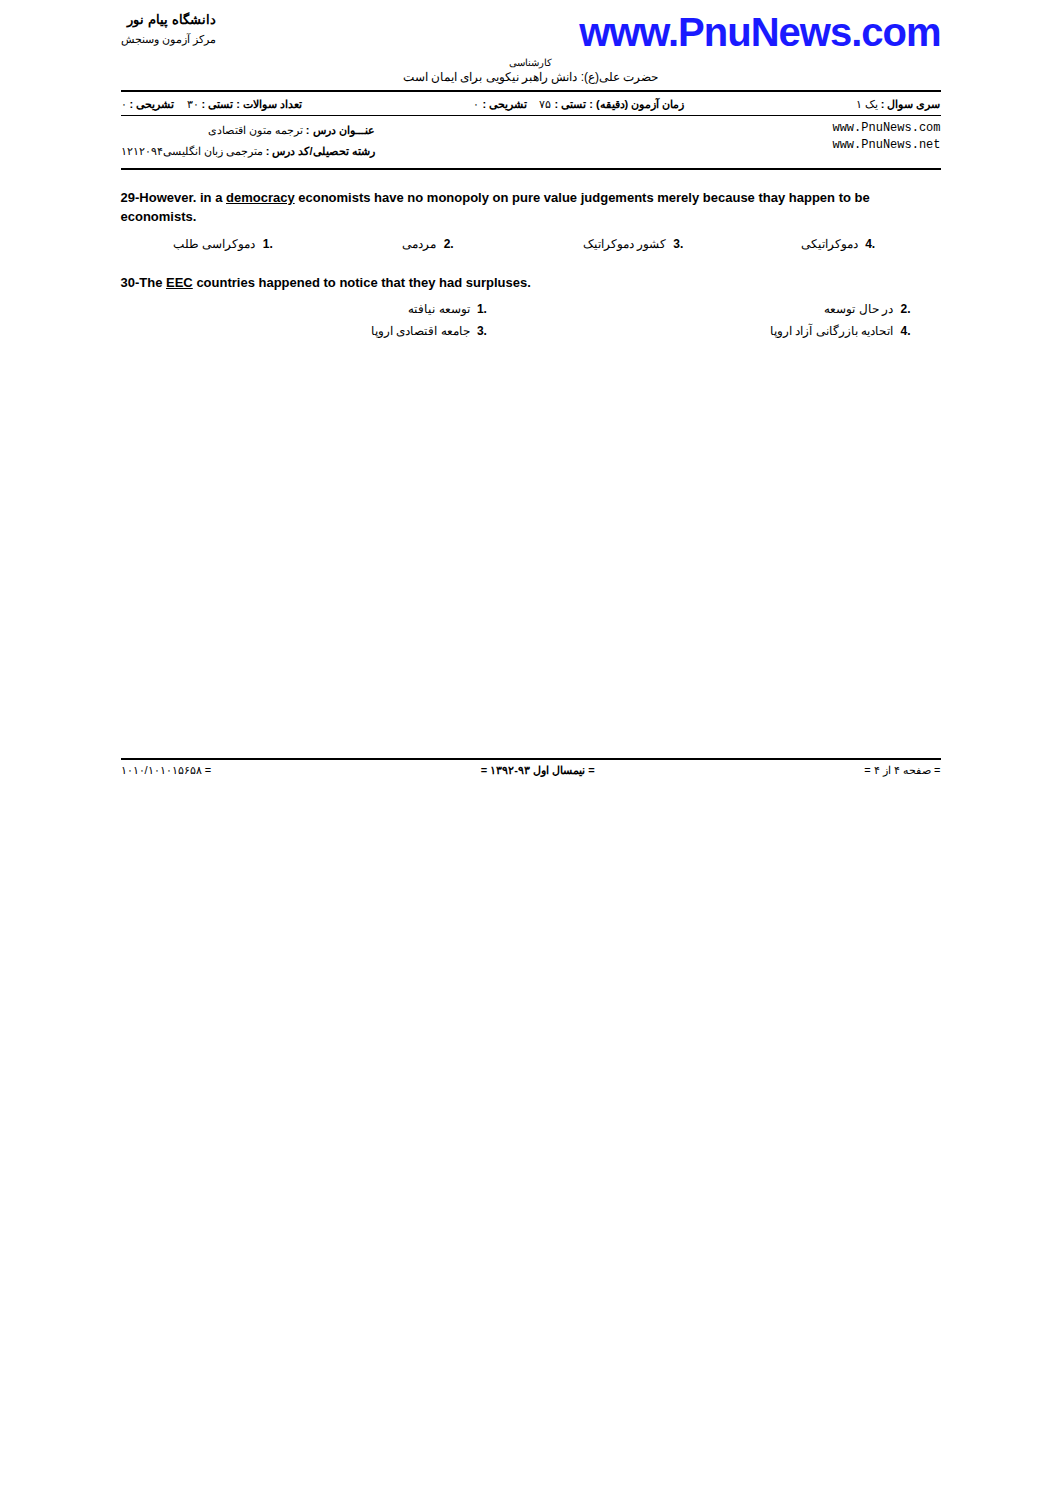www.PnuNews.com
دانشگاه پیام نور
مرکز آزمون وسنجش
کارشناسی حضرت علی(ع): دانش راهبر نیکویی برای ایمان است
سری سوال : یک ۱
زمان آزمون (دقیقه) : تستی : ۷۵ تشریحی : ۰
تعداد سوالات : تستی : ۳۰ تشریحی : ۰
www.PnuNews.com
www.PnuNews.net
عنـــوان درس : ترجمه متون اقتصادی
رشته تحصیلی/کد درس : مترجمی زبان انگلیسی۱۲۱۲۰۹۴
29-However. in a democracy economists have no monopoly on pure value judgements merely because thay happen to be economists.
4. دموکراتیکی
3. کشور دموکراتیک
2. مردمی
1. دموکراسی طلب
30-The EEC countries happened to notice that they had surpluses.
2. در حال توسعه
1. توسعه نیافته
4. اتحادیه بازرگانی آزاد اروپا
3. جامعه اقتصادی اروپا
= صفحه ۴ از ۴ =
= نیمسال اول ۹۳-۱۳۹۲ =
۱۰۱۰/۱۰۱۰۱۵۶۵۸ =